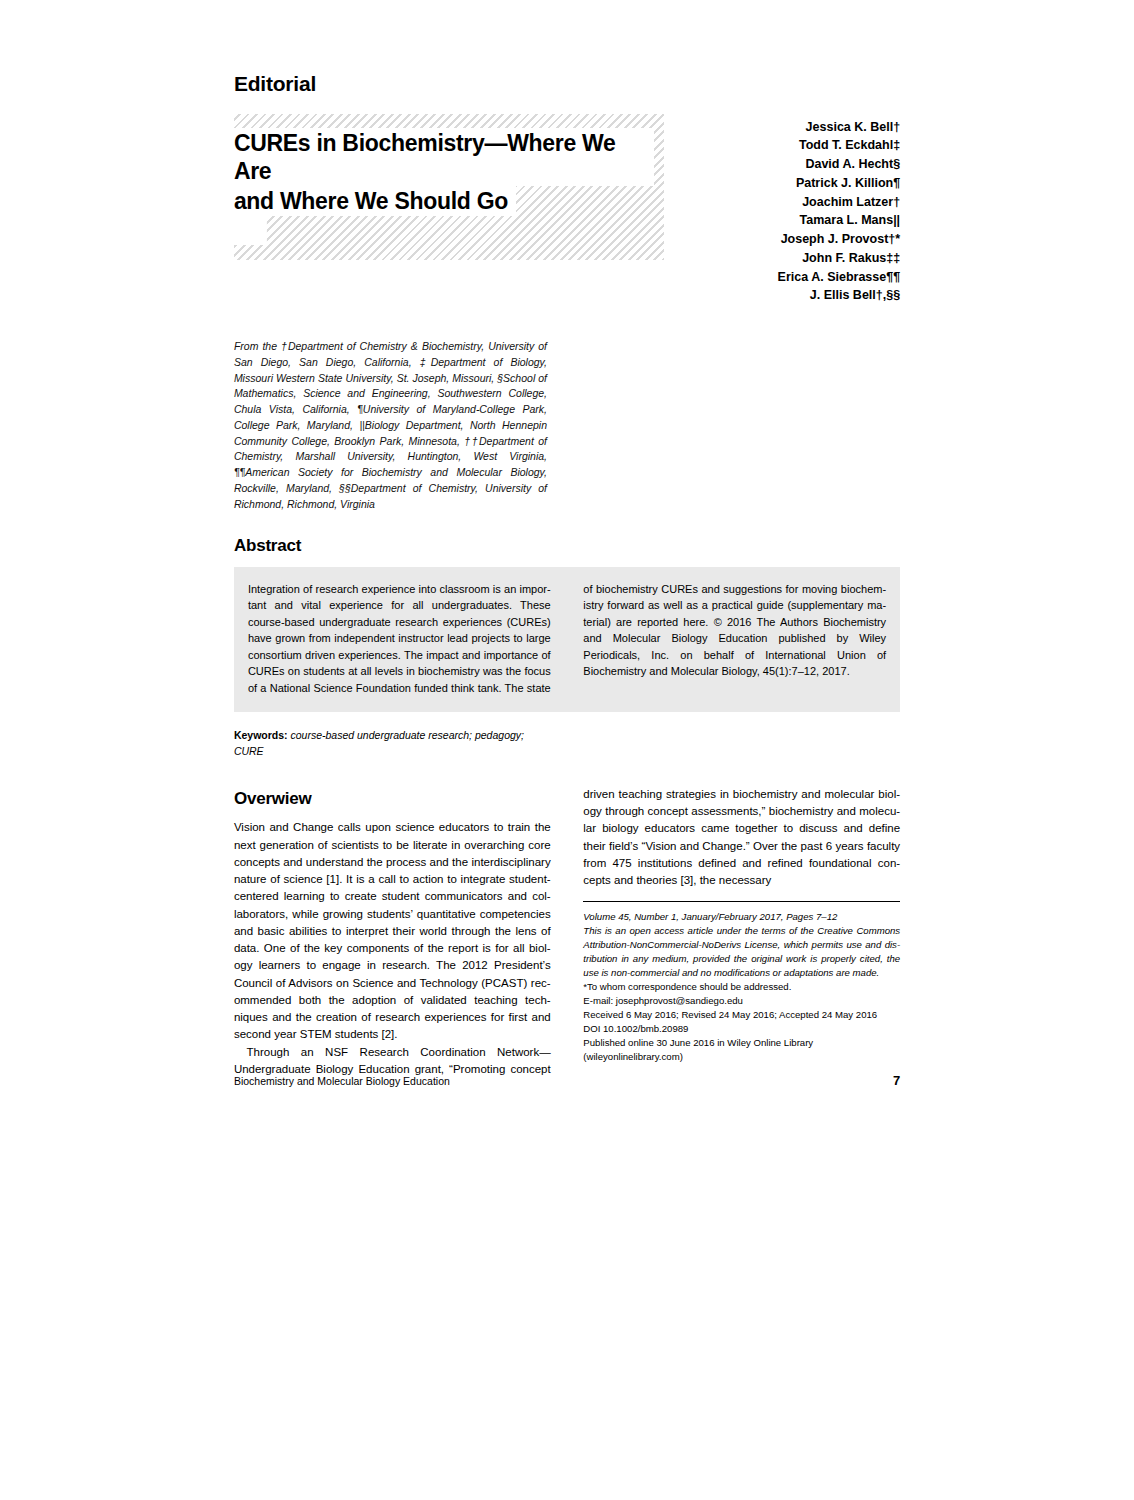Editorial
CUREs in Biochemistry—Where We Are and Where We Should Go
Jessica K. Bell†
Todd T. Eckdahl‡
David A. Hecht§
Patrick J. Killion¶
Joachim Latzer†
Tamara L. Mans||
Joseph J. Provost†*
John F. Rakus‡‡
Erica A. Siebrasse¶¶
J. Ellis Bell†,§§
From the †Department of Chemistry & Biochemistry, University of San Diego, San Diego, California, ‡Department of Biology, Missouri Western State University, St. Joseph, Missouri, §School of Mathematics, Science and Engineering, Southwestern College, Chula Vista, California, ¶University of Maryland-College Park, College Park, Maryland, ||Biology Department, North Hennepin Community College, Brooklyn Park, Minnesota, ††Department of Chemistry, Marshall University, Huntington, West Virginia, ¶¶American Society for Biochemistry and Molecular Biology, Rockville, Maryland, §§Department of Chemistry, University of Richmond, Richmond, Virginia
Abstract
Integration of research experience into classroom is an important and vital experience for all undergraduates. These course-based undergraduate research experiences (CUREs) have grown from independent instructor lead projects to large consortium driven experiences. The impact and importance of CUREs on students at all levels in biochemistry was the focus of a National Science Foundation funded think tank. The state of biochemistry CUREs and suggestions for moving biochemistry forward as well as a practical guide (supplementary material) are reported here. © 2016 The Authors Biochemistry and Molecular Biology Education published by Wiley Periodicals, Inc. on behalf of International Union of Biochemistry and Molecular Biology, 45(1):7–12, 2017.
Keywords: course-based undergraduate research; pedagogy; CURE
Overwiew
Vision and Change calls upon science educators to train the next generation of scientists to be literate in overarching core concepts and understand the process and the interdisciplinary nature of science [1]. It is a call to action to integrate student-centered learning to create student communicators and collaborators, while growing students’ quantitative competencies and basic abilities to interpret their world through the lens of data. One of the key components of the report is for all biology learners to engage in research. The 2012 President’s Council of Advisors on Science and Technology (PCAST) recommended both the adoption of validated teaching techniques and the creation of research experiences for first and second year STEM students [2].
Through an NSF Research Coordination Network—Undergraduate Biology Education grant, “Promoting concept driven teaching strategies in biochemistry and molecular biology through concept assessments,” biochemistry and molecular biology educators came together to discuss and define their field’s “Vision and Change.” Over the past 6 years faculty from 475 institutions defined and refined foundational concepts and theories [3], the necessary
Volume 45, Number 1, January/February 2017, Pages 7–12
This is an open access article under the terms of the Creative Commons Attribution-NonCommercial-NoDerivs License, which permits use and distribution in any medium, provided the original work is properly cited, the use is non-commercial and no modifications or adaptations are made.
*To whom correspondence should be addressed.
E-mail: josephprovost@sandiego.edu
Received 6 May 2016; Revised 24 May 2016; Accepted 24 May 2016
DOI 10.1002/bmb.20989
Published online 30 June 2016 in Wiley Online Library
(wileyonlinelibrary.com)
Biochemistry and Molecular Biology Education
7